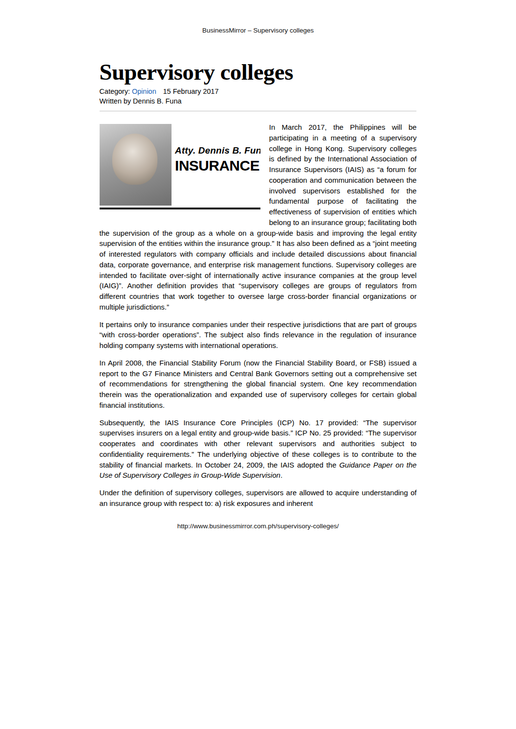BusinessMirror – Supervisory colleges
Supervisory colleges
Category: Opinion 15 February 2017
Written by Dennis B. Funa
Atty. Dennis B. Funa
INSURANCE FORUM
In March 2017, the Philippines will be participating in a meeting of a supervisory college in Hong Kong. Supervisory colleges is defined by the International Association of Insurance Supervisors (IAIS) as “a forum for cooperation and communication between the involved supervisors established for the fundamental purpose of facilitating the effectiveness of supervision of entities which belong to an insurance group; facilitating both the supervision of the group as a whole on a group-wide basis and improving the legal entity supervision of the entities within the insurance group.” It has also been defined as a “joint meeting of interested regulators with company officials and include detailed discussions about financial data, corporate governance, and enterprise risk management functions. Supervisory colleges are intended to facilitate over-sight of internationally active insurance companies at the group level (IAIG)”. Another definition provides that “supervisory colleges are groups of regulators from different countries that work together to oversee large cross-border financial organizations or multiple jurisdictions.”
It pertains only to insurance companies under their respective jurisdictions that are part of groups “with cross-border operations”. The subject also finds relevance in the regulation of insurance holding company systems with international operations.
In April 2008, the Financial Stability Forum (now the Financial Stability Board, or FSB) issued a report to the G7 Finance Ministers and Central Bank Governors setting out a comprehensive set of recommendations for strengthening the global financial system. One key recommendation therein was the operationalization and expanded use of supervisory colleges for certain global financial institutions.
Subsequently, the IAIS Insurance Core Principles (ICP) No. 17 provided: “The supervisor supervises insurers on a legal entity and group-wide basis.” ICP No. 25 provided: “The supervisor cooperates and coordinates with other relevant supervisors and authorities subject to confidentiality requirements.” The underlying objective of these colleges is to contribute to the stability of financial markets. In October 24, 2009, the IAIS adopted the Guidance Paper on the Use of Supervisory Colleges in Group-Wide Supervision.
Under the definition of supervisory colleges, supervisors are allowed to acquire understanding of an insurance group with respect to: a) risk exposures and inherent
http://www.businessmirror.com.ph/supervisory-colleges/